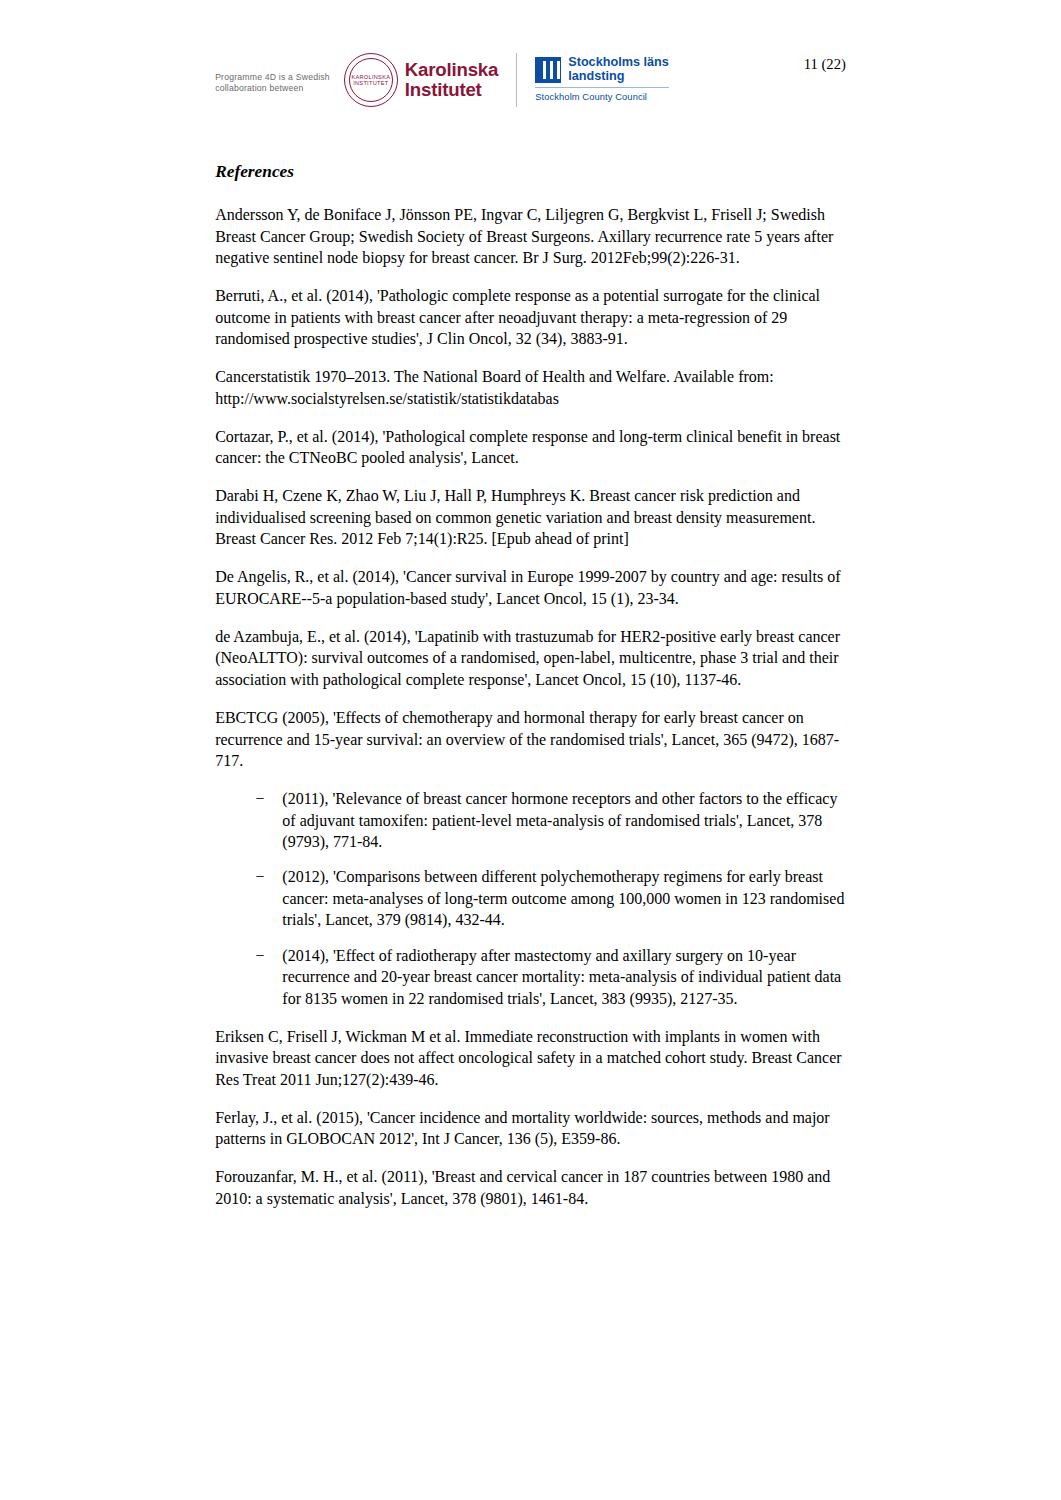Programme 4D is a Swedish
collaboration between
KAROLINSKA
INSTITUTET
Karolinska Institutet
Stockholms läns landsting
Stockholm County Council
11 (22)
References
Andersson Y, de Boniface J, Jönsson PE, Ingvar C, Liljegren G, Bergkvist L, Frisell J; Swedish Breast Cancer Group; Swedish Society of Breast Surgeons. Axillary recurrence rate 5 years after negative sentinel node biopsy for breast cancer. Br J Surg. 2012Feb;99(2):226-31.
Berruti, A., et al. (2014), 'Pathologic complete response as a potential surrogate for the clinical outcome in patients with breast cancer after neoadjuvant therapy: a meta-regression of 29 randomised prospective studies', J Clin Oncol, 32 (34), 3883-91.
Cancerstatistik 1970–2013. The National Board of Health and Welfare. Available from: http://www.socialstyrelsen.se/statistik/statistikdatabas
Cortazar, P., et al. (2014), 'Pathological complete response and long-term clinical benefit in breast cancer: the CTNeoBC pooled analysis', Lancet.
Darabi H, Czene K, Zhao W, Liu J, Hall P, Humphreys K. Breast cancer risk prediction and individualised screening based on common genetic variation and breast density measurement. Breast Cancer Res. 2012 Feb 7;14(1):R25. [Epub ahead of print]
De Angelis, R., et al. (2014), 'Cancer survival in Europe 1999-2007 by country and age: results of EUROCARE--5-a population-based study', Lancet Oncol, 15 (1), 23-34.
de Azambuja, E., et al. (2014), 'Lapatinib with trastuzumab for HER2-positive early breast cancer (NeoALTTO): survival outcomes of a randomised, open-label, multicentre, phase 3 trial and their association with pathological complete response', Lancet Oncol, 15 (10), 1137-46.
EBCTCG (2005), 'Effects of chemotherapy and hormonal therapy for early breast cancer on recurrence and 15-year survival: an overview of the randomised trials', Lancet, 365 (9472), 1687-717.
(2011), 'Relevance of breast cancer hormone receptors and other factors to the efficacy of adjuvant tamoxifen: patient-level meta-analysis of randomised trials', Lancet, 378 (9793), 771-84.
(2012), 'Comparisons between different polychemotherapy regimens for early breast cancer: meta-analyses of long-term outcome among 100,000 women in 123 randomised trials', Lancet, 379 (9814), 432-44.
(2014), 'Effect of radiotherapy after mastectomy and axillary surgery on 10-year recurrence and 20-year breast cancer mortality: meta-analysis of individual patient data for 8135 women in 22 randomised trials', Lancet, 383 (9935), 2127-35.
Eriksen C, Frisell J, Wickman M et al. Immediate reconstruction with implants in women with invasive breast cancer does not affect oncological safety in a matched cohort study. Breast Cancer Res Treat 2011 Jun;127(2):439-46.
Ferlay, J., et al. (2015), 'Cancer incidence and mortality worldwide: sources, methods and major patterns in GLOBOCAN 2012', Int J Cancer, 136 (5), E359-86.
Forouzanfar, M. H., et al. (2011), 'Breast and cervical cancer in 187 countries between 1980 and 2010: a systematic analysis', Lancet, 378 (9801), 1461-84.